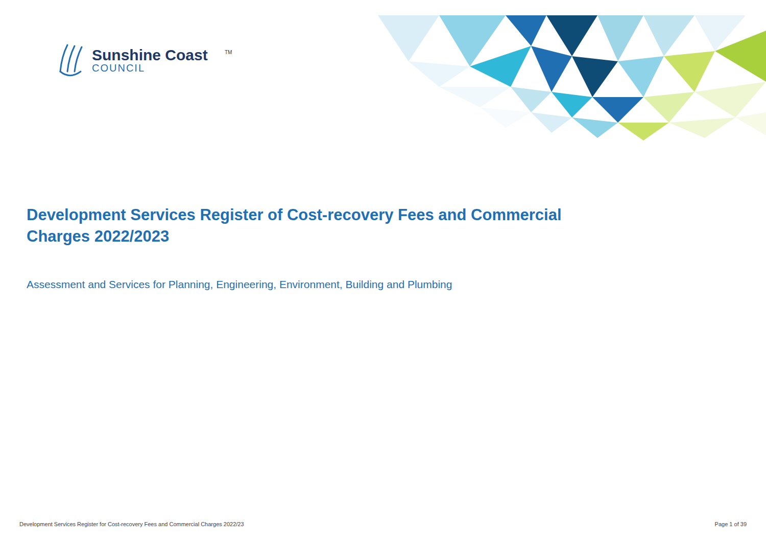Sunshine Coast TM COUNCIL
Development Services Register of Cost-recovery Fees and Commercial
Charges 2022/2023
Assessment and Services for Planning, Engineering, Environment, Building and Plumbing
Development Services Register for Cost-recovery Fees and Commercial Charges 2022/23 Page 1 of 39